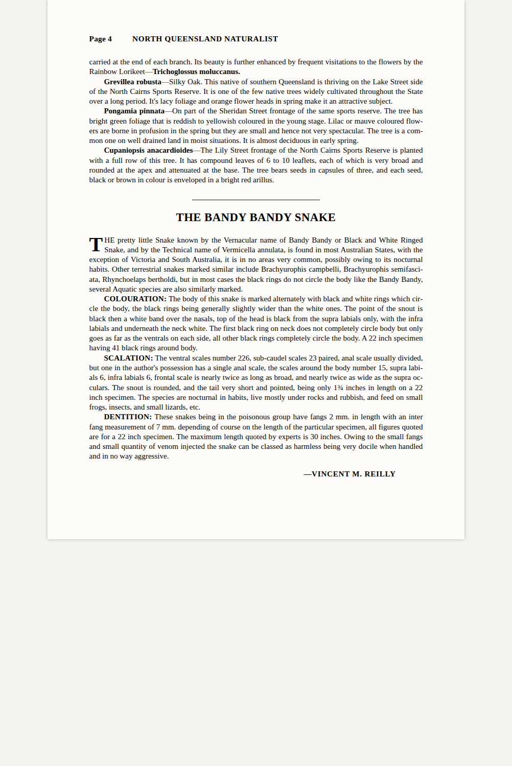Page 4 NORTH QUEENSLAND NATURALIST
carried at the end of each branch. Its beauty is further enhanced by frequent visitations to the flowers by the Rainbow Lorikeet—Trichoglossus moluccanus.
Grevillea robusta—Silky Oak. This native of southern Queensland is thriving on the Lake Street side of the North Cairns Sports Reserve. It is one of the few native trees widely cultivated throughout the State over a long period. It's lacy foliage and orange flower heads in spring make it an attractive subject.
Pongamia pinnata—On part of the Sheridan Street frontage of the same sports reserve. The tree has bright green foliage that is reddish to yellowish coloured in the young stage. Lilac or mauve coloured flowers are borne in profusion in the spring but they are small and hence not very spectacular. The tree is a common one on well drained land in moist situations. It is almost deciduous in early spring.
Cupaniopsis anacardioides—The Lily Street frontage of the North Cairns Sports Reserve is planted with a full row of this tree. It has compound leaves of 6 to 10 leaflets, each of which is very broad and rounded at the apex and attenuated at the base. The tree bears seeds in capsules of three, and each seed, black or brown in colour is enveloped in a bright red arillus.
THE BANDY BANDY SNAKE
THE pretty little Snake known by the Vernacular name of Bandy Bandy or Black and White Ringed Snake, and by the Technical name of Vermicella annulata, is found in most Australian States, with the exception of Victoria and South Australia, it is in no areas very common, possibly owing to its nocturnal habits. Other terrestrial snakes marked similar include Brachyurophis campbelli, Brachyurophis semifasciata, Rhynchoelaps bertholdi, but in most cases the black rings do not circle the body like the Bandy Bandy, several Aquatic species are also similarly marked.
COLOURATION: The body of this snake is marked alternately with black and white rings which circle the body, the black rings being generally slightly wider than the white ones. The point of the snout is black then a white band over the nasals, top of the head is black from the supra labials only, with the infra labials and underneath the neck white. The first black ring on neck does not completely circle body but only goes as far as the ventrals on each side, all other black rings completely circle the body. A 22 inch specimen having 41 black rings around body.
SCALATION: The ventral scales number 226, sub-caudel scales 23 paired, anal scale usually divided, but one in the author's possession has a single anal scale, the scales around the body number 15, supra labials 6, infra labials 6, frontal scale is nearly twice as long as broad, and nearly twice as wide as the supra occulars. The snout is rounded, and the tail very short and pointed, being only 1¾ inches in length on a 22 inch specimen. The species are nocturnal in habits, live mostly under rocks and rubbish, and feed on small frogs, insects, and small lizards, etc.
DENTITION: These snakes being in the poisonous group have fangs 2 mm. in length with an inter fang measurement of 7 mm. depending of course on the length of the particular specimen, all figures quoted are for a 22 inch specimen. The maximum length quoted by experts is 30 inches. Owing to the small fangs and small quantity of venom injected the snake can be classed as harmless being very docile when handled and in no way aggressive.
—VINCENT M. REILLY